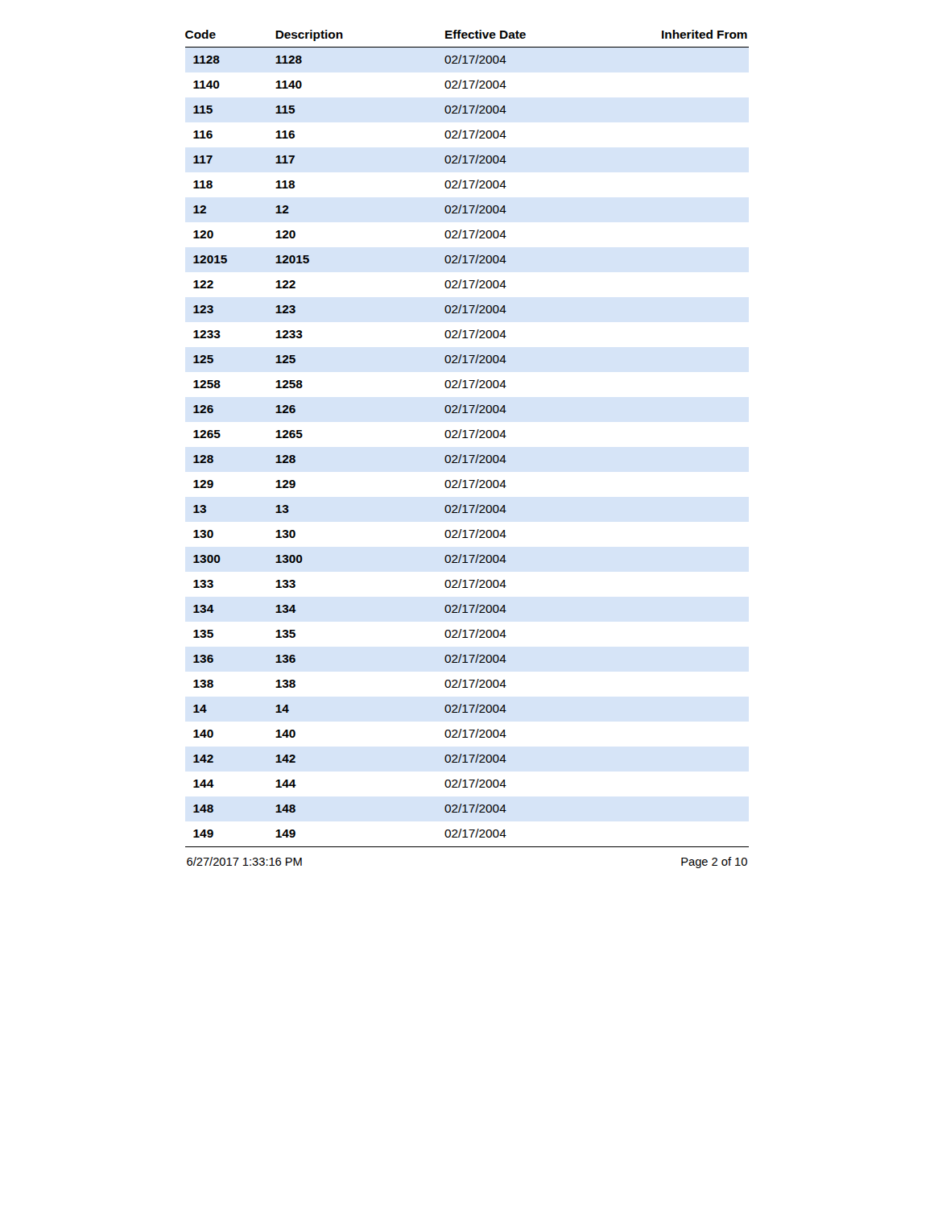| Code | Description | Effective Date | Inherited From |
| --- | --- | --- | --- |
| 1128 | 1128 | 02/17/2004 | |
| 1140 | 1140 | 02/17/2004 | |
| 115 | 115 | 02/17/2004 | |
| 116 | 116 | 02/17/2004 | |
| 117 | 117 | 02/17/2004 | |
| 118 | 118 | 02/17/2004 | |
| 12 | 12 | 02/17/2004 | |
| 120 | 120 | 02/17/2004 | |
| 12015 | 12015 | 02/17/2004 | |
| 122 | 122 | 02/17/2004 | |
| 123 | 123 | 02/17/2004 | |
| 1233 | 1233 | 02/17/2004 | |
| 125 | 125 | 02/17/2004 | |
| 1258 | 1258 | 02/17/2004 | |
| 126 | 126 | 02/17/2004 | |
| 1265 | 1265 | 02/17/2004 | |
| 128 | 128 | 02/17/2004 | |
| 129 | 129 | 02/17/2004 | |
| 13 | 13 | 02/17/2004 | |
| 130 | 130 | 02/17/2004 | |
| 1300 | 1300 | 02/17/2004 | |
| 133 | 133 | 02/17/2004 | |
| 134 | 134 | 02/17/2004 | |
| 135 | 135 | 02/17/2004 | |
| 136 | 136 | 02/17/2004 | |
| 138 | 138 | 02/17/2004 | |
| 14 | 14 | 02/17/2004 | |
| 140 | 140 | 02/17/2004 | |
| 142 | 142 | 02/17/2004 | |
| 144 | 144 | 02/17/2004 | |
| 148 | 148 | 02/17/2004 | |
| 149 | 149 | 02/17/2004 | |
6/27/2017 1:33:16 PM
Page 2 of 10